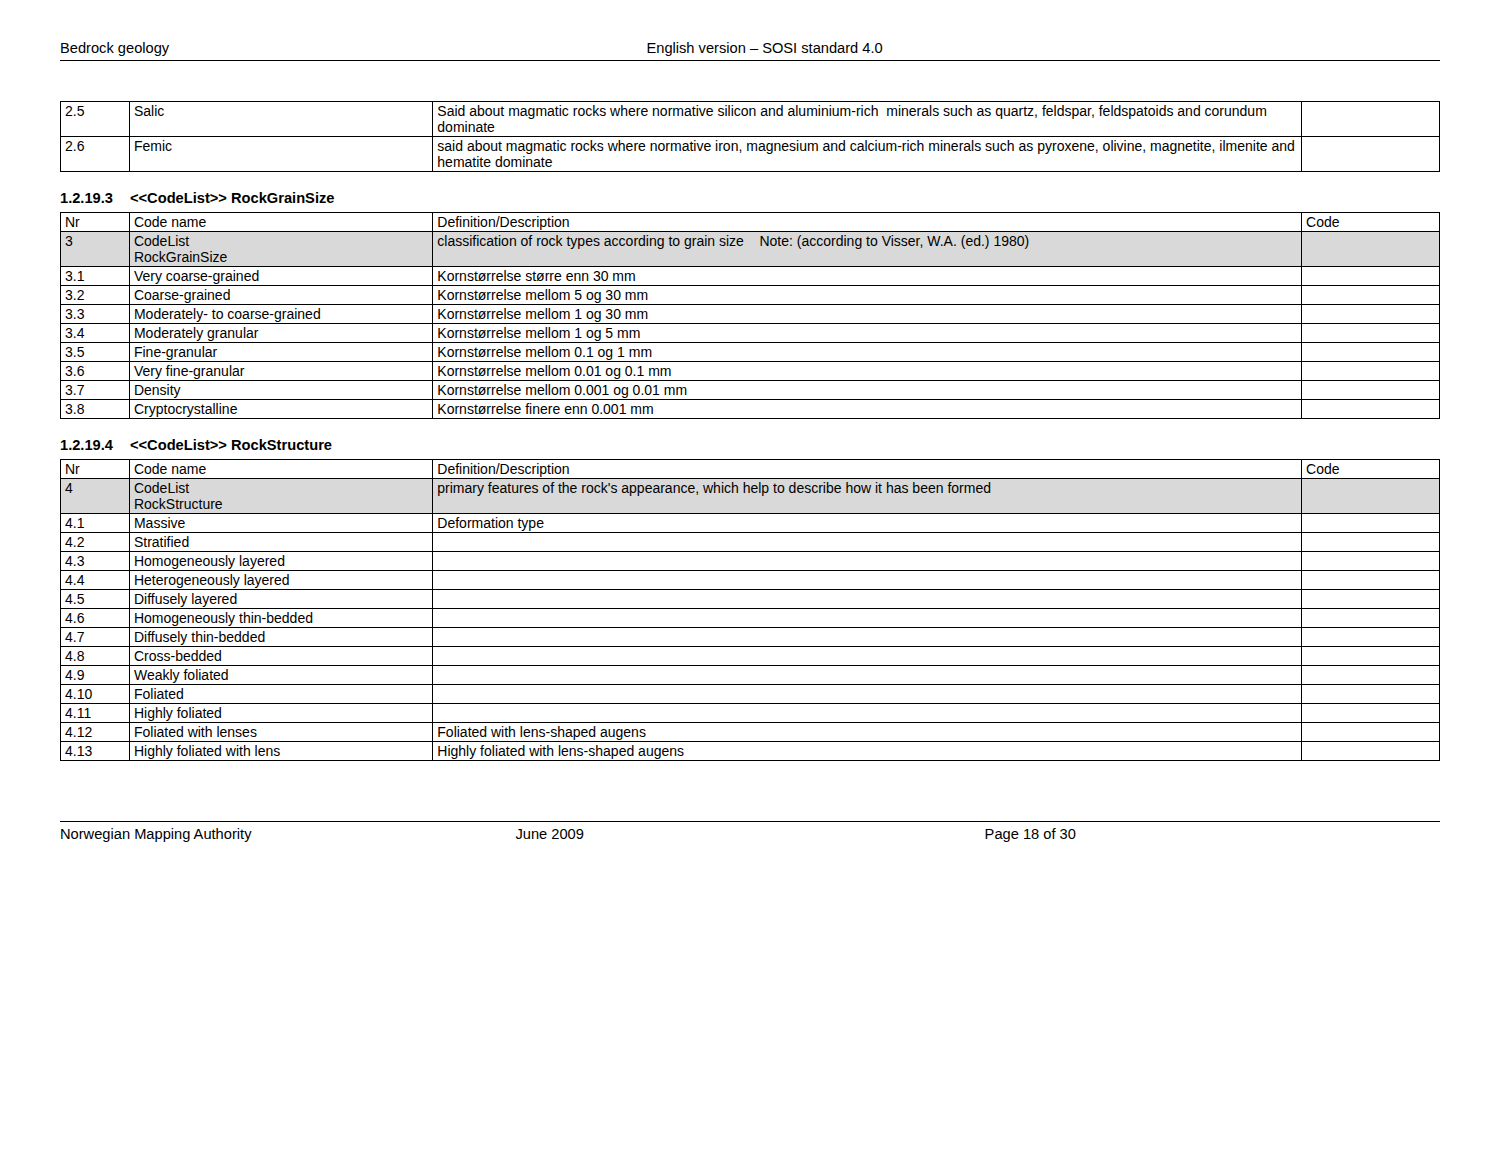Bedrock geology
English version – SOSI standard 4.0
| 2.5 | Salic | Said about magmatic rocks where normative silicon and aluminium-rich minerals such as quartz, feldspar, feldspatoids and corundum dominate | |
| 2.6 | Femic | said about magmatic rocks where normative iron, magnesium and calcium-rich minerals such as pyroxene, olivine, magnetite, ilmenite and hematite dominate | |
1.2.19.3<<CodeList>> RockGrainSize
| Nr | Code name | Definition/Description | Code |
| 3 | CodeList RockGrainSize | classification of rock types according to grain size Note: (according to Visser, W.A. (ed.) 1980) | |
| 3.1 | Very coarse-grained | Kornstørrelse større enn 30 mm | |
| 3.2 | Coarse-grained | Kornstørrelse mellom 5 og 30 mm | |
| 3.3 | Moderately- to coarse-grained | Kornstørrelse mellom 1 og 30 mm | |
| 3.4 | Moderately granular | Kornstørrelse mellom 1 og 5 mm | |
| 3.5 | Fine-granular | Kornstørrelse mellom 0.1 og 1 mm | |
| 3.6 | Very fine-granular | Kornstørrelse mellom 0.01 og 0.1 mm | |
| 3.7 | Density | Kornstørrelse mellom 0.001 og 0.01 mm | |
| 3.8 | Cryptocrystalline | Kornstørrelse finere enn 0.001 mm | |
1.2.19.4<<CodeList>> RockStructure
| Nr | Code name | Definition/Description | Code |
| 4 | CodeList RockStructure | primary features of the rock's appearance, which help to describe how it has been formed | |
| 4.1 | Massive | Deformation type | |
| 4.2 | Stratified | | |
| 4.3 | Homogeneously layered | | |
| 4.4 | Heterogeneously layered | | |
| 4.5 | Diffusely layered | | |
| 4.6 | Homogeneously thin-bedded | | |
| 4.7 | Diffusely thin-bedded | | |
| 4.8 | Cross-bedded | | |
| 4.9 | Weakly foliated | | |
| 4.10 | Foliated | | |
| 4.11 | Highly foliated | | |
| 4.12 | Foliated with lenses | Foliated with lens-shaped augens | |
| 4.13 | Highly foliated with lens | Highly foliated with lens-shaped augens | |
Norwegian Mapping Authority
June 2009
Page 18 of 30